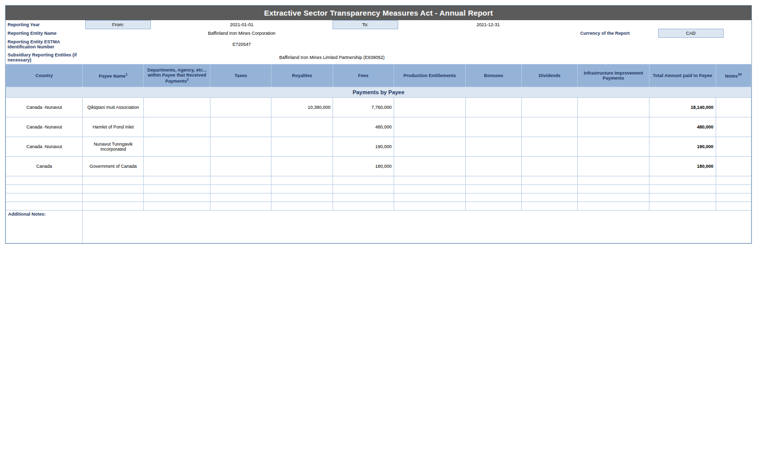Extractive Sector Transparency Measures Act - Annual Report
| Reporting Year | From: | 2021-01-01 | To: | 2021-12-31 | | | |
| Reporting Entity Name | Baffinland Iron Mines Corporation | | Currency of the Report | CAD | |
| Reporting Entity ESTMA Identification Number | E720547 | | | | |
| Subsidiary Reporting Entities (if necessary) | Baffinland Iron Mines Limited Partnership (E939052) | | | |
| Payments by Payee |
| Country | Payee Name 1 | Departments, Agency, etc... within Payee that Received Payments 2 | Taxes | Royalties | Fees | Production Entitlements | Bonuses | Dividends | Infrastructure Improvement Payments | Total Amount paid to Payee | Notes 34 |
| Canada -Nunavut | Qikiqtani Inuit Association | | | 10,380,000 | 7,760,000 | | | | | 18,140,000 | |
| Canada -Nunavut | Hamlet of Pond Inlet | | | | 480,000 | | | | | 480,000 | |
| Canada -Nunavut | Nunavut Tunngavik Incorporated | | | | 190,000 | | | | | 190,000 | |
| Canada | Government of Canada | | | | 180,000 | | | | | 180,000 | |
| Additional Notes: | |